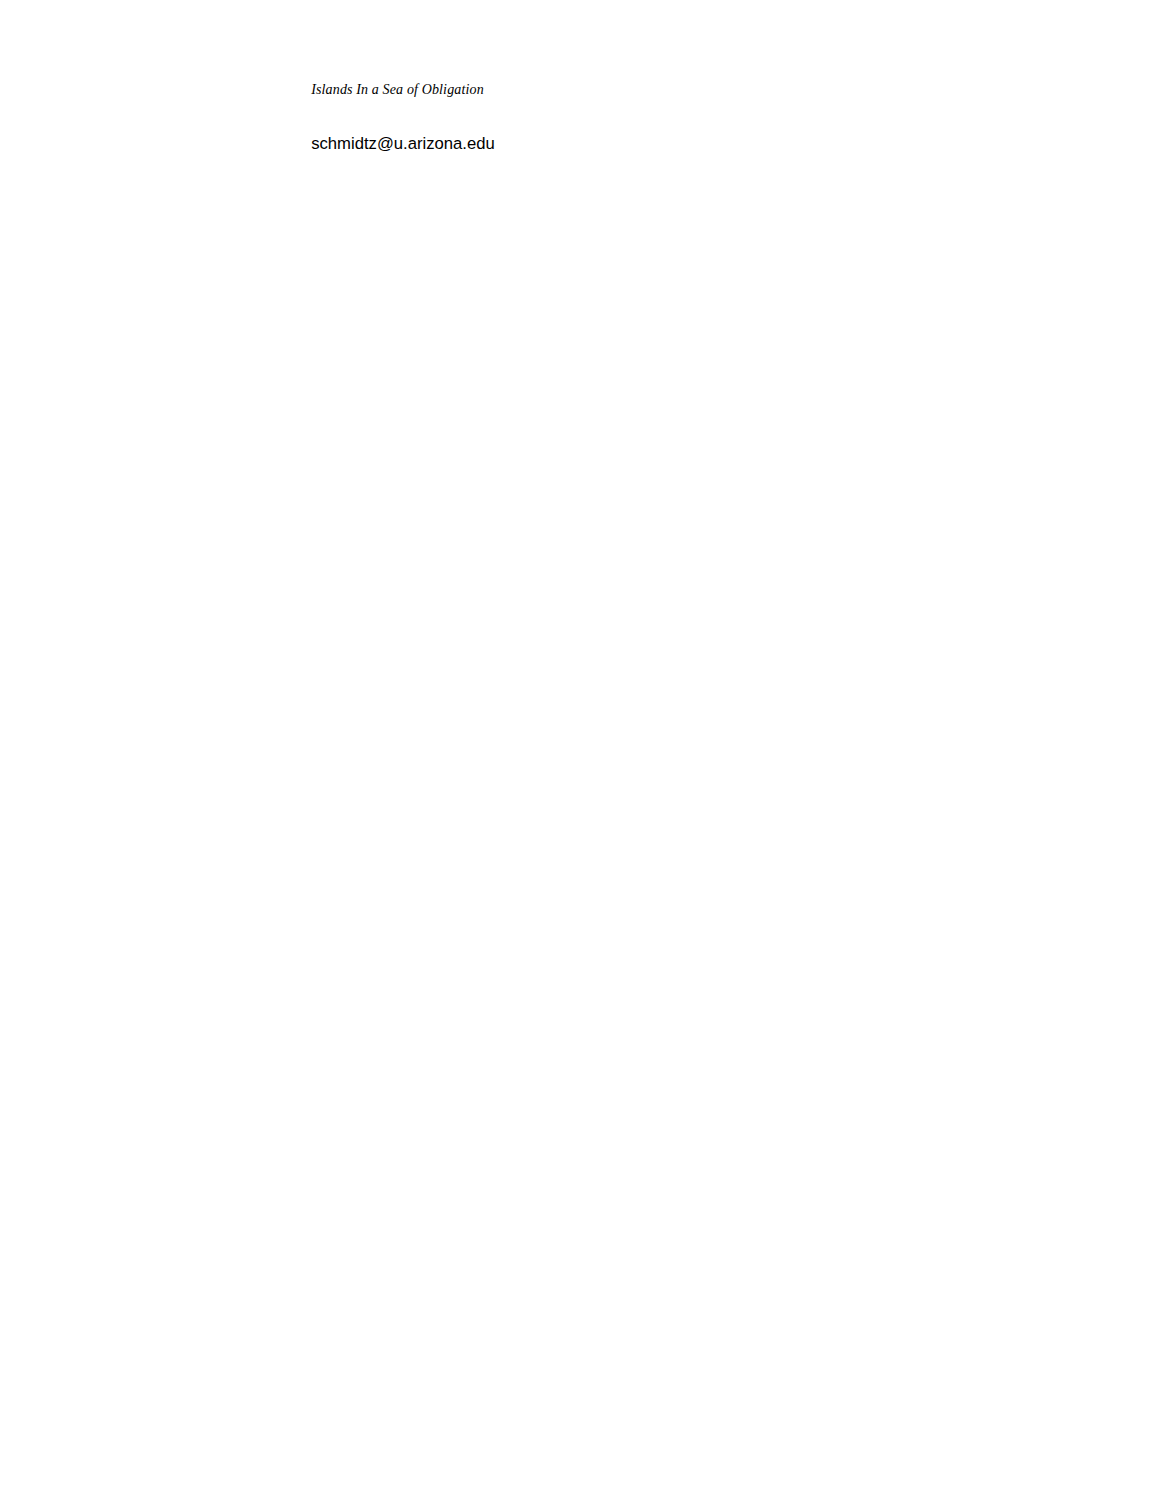Islands In a Sea of Obligation
schmidtz@u.arizona.edu